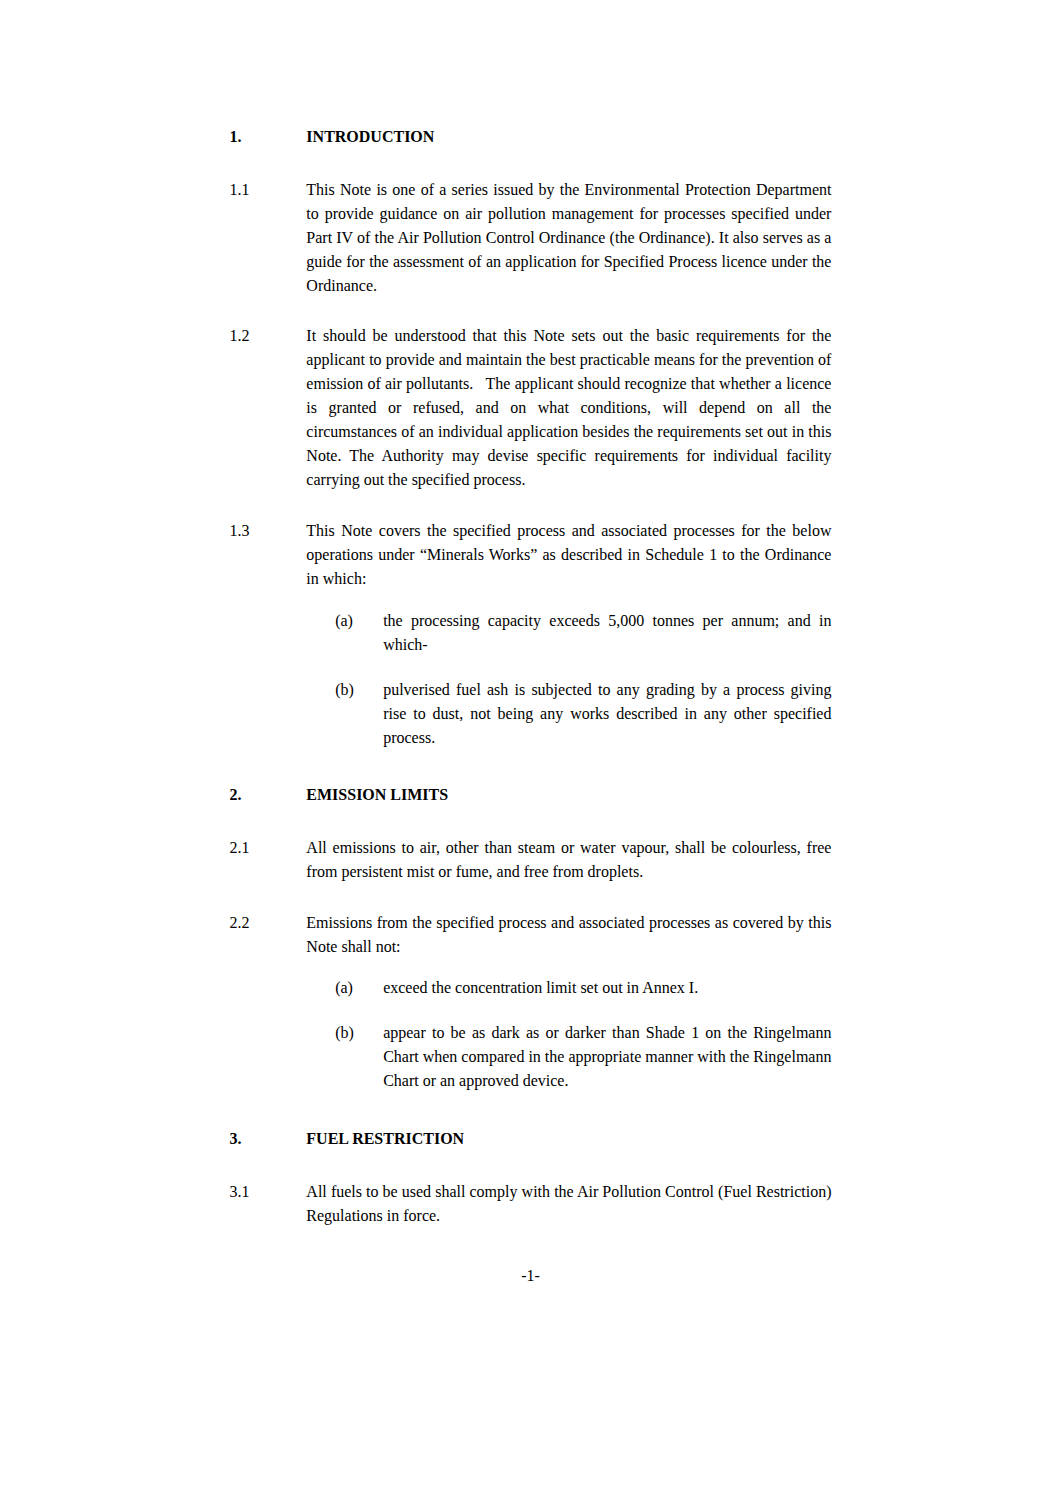1.
INTRODUCTION
1.1 This Note is one of a series issued by the Environmental Protection Department to provide guidance on air pollution management for processes specified under Part IV of the Air Pollution Control Ordinance (the Ordinance). It also serves as a guide for the assessment of an application for Specified Process licence under the Ordinance.
1.2 It should be understood that this Note sets out the basic requirements for the applicant to provide and maintain the best practicable means for the prevention of emission of air pollutants. The applicant should recognize that whether a licence is granted or refused, and on what conditions, will depend on all the circumstances of an individual application besides the requirements set out in this Note. The Authority may devise specific requirements for individual facility carrying out the specified process.
1.3 This Note covers the specified process and associated processes for the below operations under “Minerals Works” as described in Schedule 1 to the Ordinance in which:
(a) the processing capacity exceeds 5,000 tonnes per annum; and in which-
(b) pulverised fuel ash is subjected to any grading by a process giving rise to dust, not being any works described in any other specified process.
2.
EMISSION LIMITS
2.1 All emissions to air, other than steam or water vapour, shall be colourless, free from persistent mist or fume, and free from droplets.
2.2 Emissions from the specified process and associated processes as covered by this Note shall not:
(a) exceed the concentration limit set out in Annex I.
(b) appear to be as dark as or darker than Shade 1 on the Ringelmann Chart when compared in the appropriate manner with the Ringelmann Chart or an approved device.
3.
FUEL RESTRICTION
3.1 All fuels to be used shall comply with the Air Pollution Control (Fuel Restriction) Regulations in force.
-1-